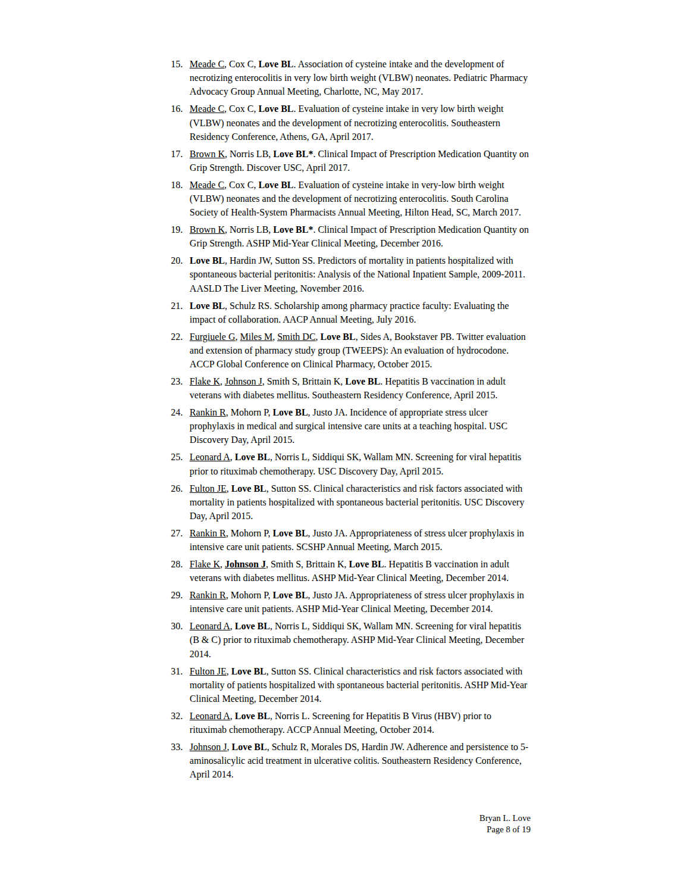Meade C, Cox C, Love BL. Association of cysteine intake and the development of necrotizing enterocolitis in very low birth weight (VLBW) neonates. Pediatric Pharmacy Advocacy Group Annual Meeting, Charlotte, NC, May 2017.
Meade C, Cox C, Love BL. Evaluation of cysteine intake in very low birth weight (VLBW) neonates and the development of necrotizing enterocolitis. Southeastern Residency Conference, Athens, GA, April 2017.
Brown K, Norris LB, Love BL*. Clinical Impact of Prescription Medication Quantity on Grip Strength. Discover USC, April 2017.
Meade C, Cox C, Love BL. Evaluation of cysteine intake in very-low birth weight (VLBW) neonates and the development of necrotizing enterocolitis. South Carolina Society of Health-System Pharmacists Annual Meeting, Hilton Head, SC, March 2017.
Brown K, Norris LB, Love BL*. Clinical Impact of Prescription Medication Quantity on Grip Strength. ASHP Mid-Year Clinical Meeting, December 2016.
Love BL, Hardin JW, Sutton SS. Predictors of mortality in patients hospitalized with spontaneous bacterial peritonitis: Analysis of the National Inpatient Sample, 2009-2011. AASLD The Liver Meeting, November 2016.
Love BL, Schulz RS. Scholarship among pharmacy practice faculty: Evaluating the impact of collaboration. AACP Annual Meeting, July 2016.
Furgiuele G, Miles M, Smith DC, Love BL, Sides A, Bookstaver PB. Twitter evaluation and extension of pharmacy study group (TWEEPS): An evaluation of hydrocodone. ACCP Global Conference on Clinical Pharmacy, October 2015.
Flake K, Johnson J, Smith S, Brittain K, Love BL. Hepatitis B vaccination in adult veterans with diabetes mellitus. Southeastern Residency Conference, April 2015.
Rankin R, Mohorn P, Love BL, Justo JA. Incidence of appropriate stress ulcer prophylaxis in medical and surgical intensive care units at a teaching hospital. USC Discovery Day, April 2015.
Leonard A, Love BL, Norris L, Siddiqui SK, Wallam MN. Screening for viral hepatitis prior to rituximab chemotherapy. USC Discovery Day, April 2015.
Fulton JE, Love BL, Sutton SS. Clinical characteristics and risk factors associated with mortality in patients hospitalized with spontaneous bacterial peritonitis. USC Discovery Day, April 2015.
Rankin R, Mohorn P, Love BL, Justo JA. Appropriateness of stress ulcer prophylaxis in intensive care unit patients. SCSHP Annual Meeting, March 2015.
Flake K, Johnson J, Smith S, Brittain K, Love BL. Hepatitis B vaccination in adult veterans with diabetes mellitus. ASHP Mid-Year Clinical Meeting, December 2014.
Rankin R, Mohorn P, Love BL, Justo JA. Appropriateness of stress ulcer prophylaxis in intensive care unit patients. ASHP Mid-Year Clinical Meeting, December 2014.
Leonard A, Love BL, Norris L, Siddiqui SK, Wallam MN. Screening for viral hepatitis (B & C) prior to rituximab chemotherapy. ASHP Mid-Year Clinical Meeting, December 2014.
Fulton JE, Love BL, Sutton SS. Clinical characteristics and risk factors associated with mortality of patients hospitalized with spontaneous bacterial peritonitis. ASHP Mid-Year Clinical Meeting, December 2014.
Leonard A, Love BL, Norris L. Screening for Hepatitis B Virus (HBV) prior to rituximab chemotherapy. ACCP Annual Meeting, October 2014.
Johnson J, Love BL, Schulz R, Morales DS, Hardin JW. Adherence and persistence to 5-aminosalicylic acid treatment in ulcerative colitis. Southeastern Residency Conference, April 2014.
Bryan L. Love
Page 8 of 19